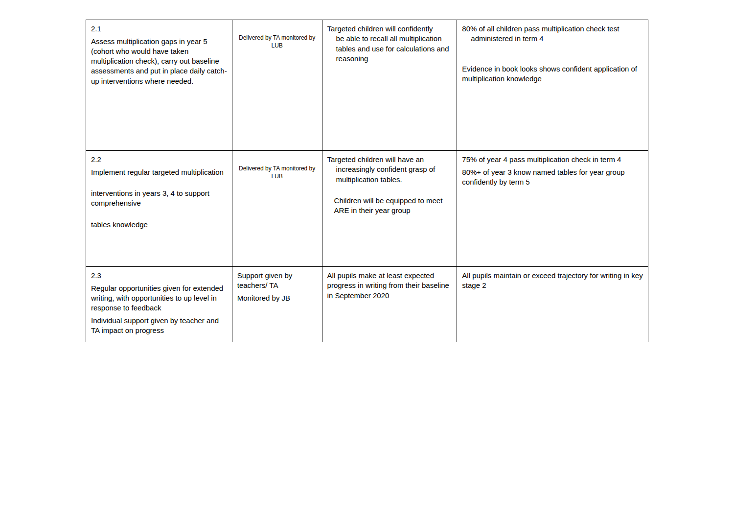| 2.1 Assess multiplication gaps in year 5 (cohort who would have taken multiplication check), carry out baseline assessments and put in place daily catch-up interventions where needed. | Delivered by TA monitored by LUB | Targeted children will confidently be able to recall all multiplication tables and use for calculations and reasoning | 80% of all children pass multiplication check test administered in term 4 Evidence in book looks shows confident application of multiplication knowledge |
| 2.2 Implement regular targeted multiplication interventions in years 3, 4 to support comprehensive tables knowledge | Delivered by TA monitored by LUB | Targeted children will have an increasingly confident grasp of multiplication tables. Children will be equipped to meet ARE in their year group | 75% of year 4 pass multiplication check in term 4 80%+ of year 3 know named tables for year group confidently by term 5 |
| 2.3 Regular opportunities given for extended writing, with opportunities to up level in response to feedback Individual support given by teacher and TA impact on progress | Support given by teachers/ TA Monitored by JB | All pupils make at least expected progress in writing from their baseline in September 2020 | All pupils maintain or exceed trajectory for writing in key stage 2 |